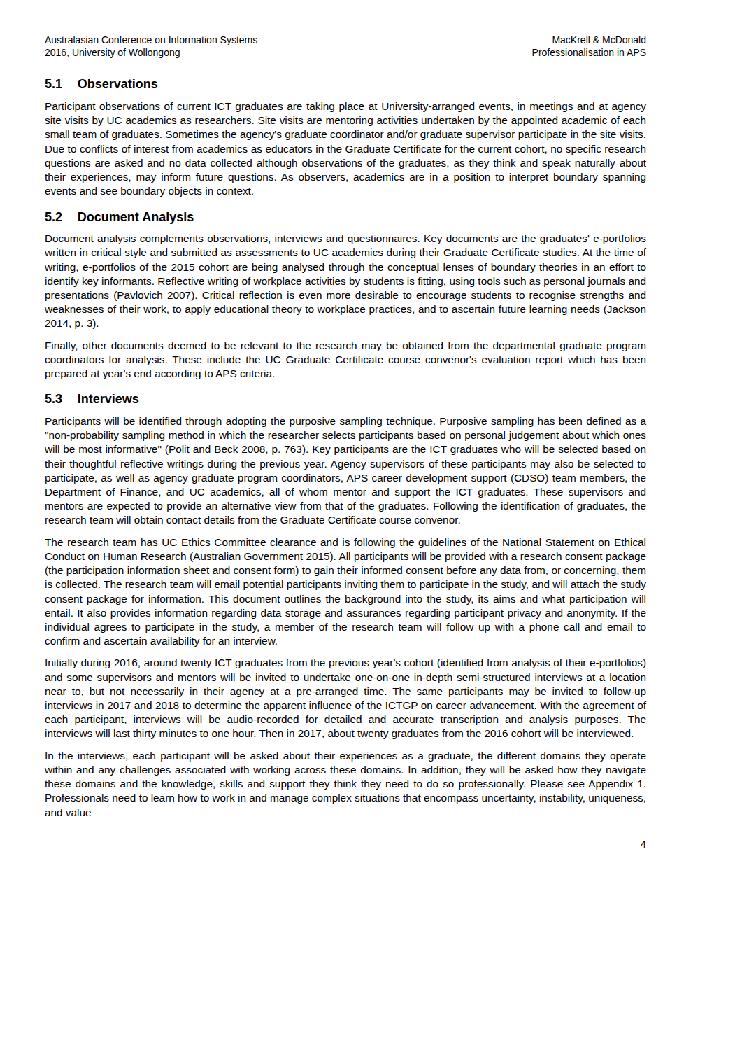Australasian Conference on Information Systems 2016, University of Wollongong
MacKrell & McDonald Professionalisation in APS
5.1 Observations
Participant observations of current ICT graduates are taking place at University-arranged events, in meetings and at agency site visits by UC academics as researchers. Site visits are mentoring activities undertaken by the appointed academic of each small team of graduates. Sometimes the agency's graduate coordinator and/or graduate supervisor participate in the site visits. Due to conflicts of interest from academics as educators in the Graduate Certificate for the current cohort, no specific research questions are asked and no data collected although observations of the graduates, as they think and speak naturally about their experiences, may inform future questions. As observers, academics are in a position to interpret boundary spanning events and see boundary objects in context.
5.2 Document Analysis
Document analysis complements observations, interviews and questionnaires. Key documents are the graduates' e-portfolios written in critical style and submitted as assessments to UC academics during their Graduate Certificate studies. At the time of writing, e-portfolios of the 2015 cohort are being analysed through the conceptual lenses of boundary theories in an effort to identify key informants. Reflective writing of workplace activities by students is fitting, using tools such as personal journals and presentations (Pavlovich 2007). Critical reflection is even more desirable to encourage students to recognise strengths and weaknesses of their work, to apply educational theory to workplace practices, and to ascertain future learning needs (Jackson 2014, p. 3).
Finally, other documents deemed to be relevant to the research may be obtained from the departmental graduate program coordinators for analysis. These include the UC Graduate Certificate course convenor's evaluation report which has been prepared at year's end according to APS criteria.
5.3 Interviews
Participants will be identified through adopting the purposive sampling technique. Purposive sampling has been defined as a "non-probability sampling method in which the researcher selects participants based on personal judgement about which ones will be most informative" (Polit and Beck 2008, p. 763). Key participants are the ICT graduates who will be selected based on their thoughtful reflective writings during the previous year. Agency supervisors of these participants may also be selected to participate, as well as agency graduate program coordinators, APS career development support (CDSO) team members, the Department of Finance, and UC academics, all of whom mentor and support the ICT graduates. These supervisors and mentors are expected to provide an alternative view from that of the graduates. Following the identification of graduates, the research team will obtain contact details from the Graduate Certificate course convenor.
The research team has UC Ethics Committee clearance and is following the guidelines of the National Statement on Ethical Conduct on Human Research (Australian Government 2015). All participants will be provided with a research consent package (the participation information sheet and consent form) to gain their informed consent before any data from, or concerning, them is collected. The research team will email potential participants inviting them to participate in the study, and will attach the study consent package for information. This document outlines the background into the study, its aims and what participation will entail. It also provides information regarding data storage and assurances regarding participant privacy and anonymity. If the individual agrees to participate in the study, a member of the research team will follow up with a phone call and email to confirm and ascertain availability for an interview.
Initially during 2016, around twenty ICT graduates from the previous year's cohort (identified from analysis of their e-portfolios) and some supervisors and mentors will be invited to undertake one-on-one in-depth semi-structured interviews at a location near to, but not necessarily in their agency at a pre-arranged time. The same participants may be invited to follow-up interviews in 2017 and 2018 to determine the apparent influence of the ICTGP on career advancement. With the agreement of each participant, interviews will be audio-recorded for detailed and accurate transcription and analysis purposes. The interviews will last thirty minutes to one hour. Then in 2017, about twenty graduates from the 2016 cohort will be interviewed.
In the interviews, each participant will be asked about their experiences as a graduate, the different domains they operate within and any challenges associated with working across these domains. In addition, they will be asked how they navigate these domains and the knowledge, skills and support they think they need to do so professionally. Please see Appendix 1. Professionals need to learn how to work in and manage complex situations that encompass uncertainty, instability, uniqueness, and value
4